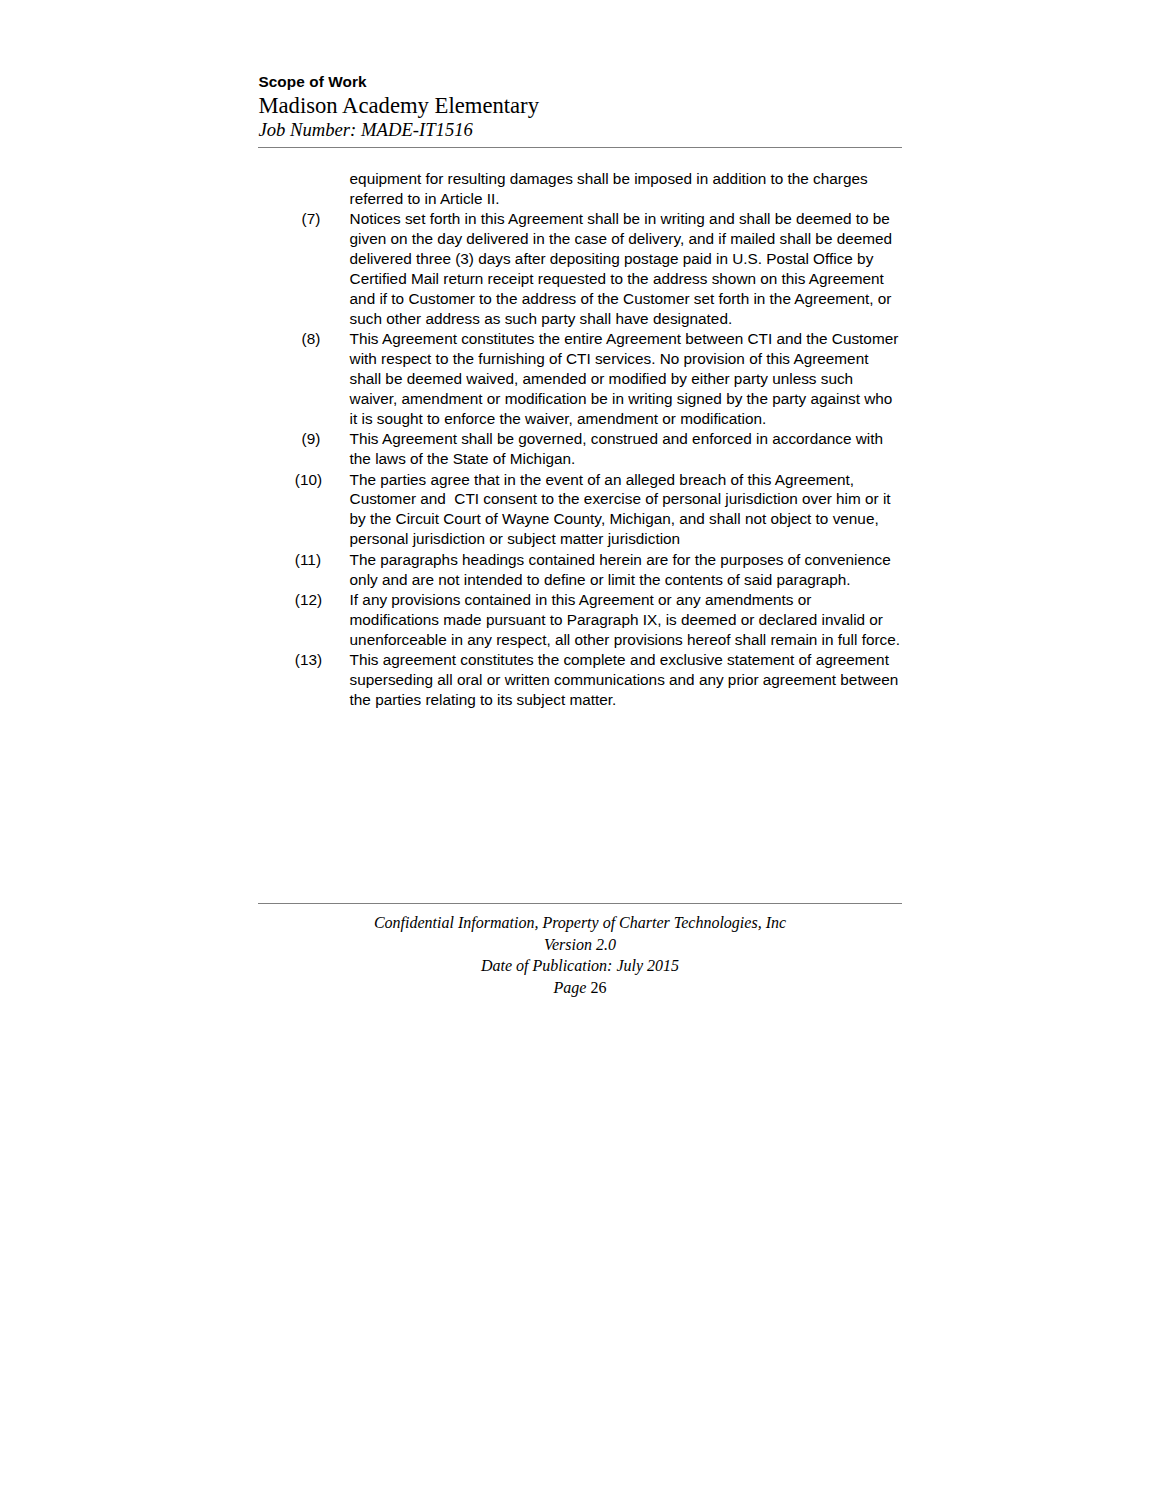Scope of Work
Madison Academy Elementary
Job Number: MADE-IT1516
equipment for resulting damages shall be imposed in addition to the charges referred to in Article II.
(7) Notices set forth in this Agreement shall be in writing and shall be deemed to be given on the day delivered in the case of delivery, and if mailed shall be deemed delivered three (3) days after depositing postage paid in U.S. Postal Office by Certified Mail return receipt requested to the address shown on this Agreement and if to Customer to the address of the Customer set forth in the Agreement, or such other address as such party shall have designated.
(8) This Agreement constitutes the entire Agreement between CTI and the Customer with respect to the furnishing of CTI services. No provision of this Agreement shall be deemed waived, amended or modified by either party unless such waiver, amendment or modification be in writing signed by the party against who it is sought to enforce the waiver, amendment or modification.
(9) This Agreement shall be governed, construed and enforced in accordance with the laws of the State of Michigan.
(10) The parties agree that in the event of an alleged breach of this Agreement, Customer and CTI consent to the exercise of personal jurisdiction over him or it by the Circuit Court of Wayne County, Michigan, and shall not object to venue, personal jurisdiction or subject matter jurisdiction
(11) The paragraphs headings contained herein are for the purposes of convenience only and are not intended to define or limit the contents of said paragraph.
(12) If any provisions contained in this Agreement or any amendments or modifications made pursuant to Paragraph IX, is deemed or declared invalid or unenforceable in any respect, all other provisions hereof shall remain in full force.
(13) This agreement constitutes the complete and exclusive statement of agreement superseding all oral or written communications and any prior agreement between the parties relating to its subject matter.
Confidential Information, Property of Charter Technologies, Inc
Version 2.0
Date of Publication: July 2015
Page 26